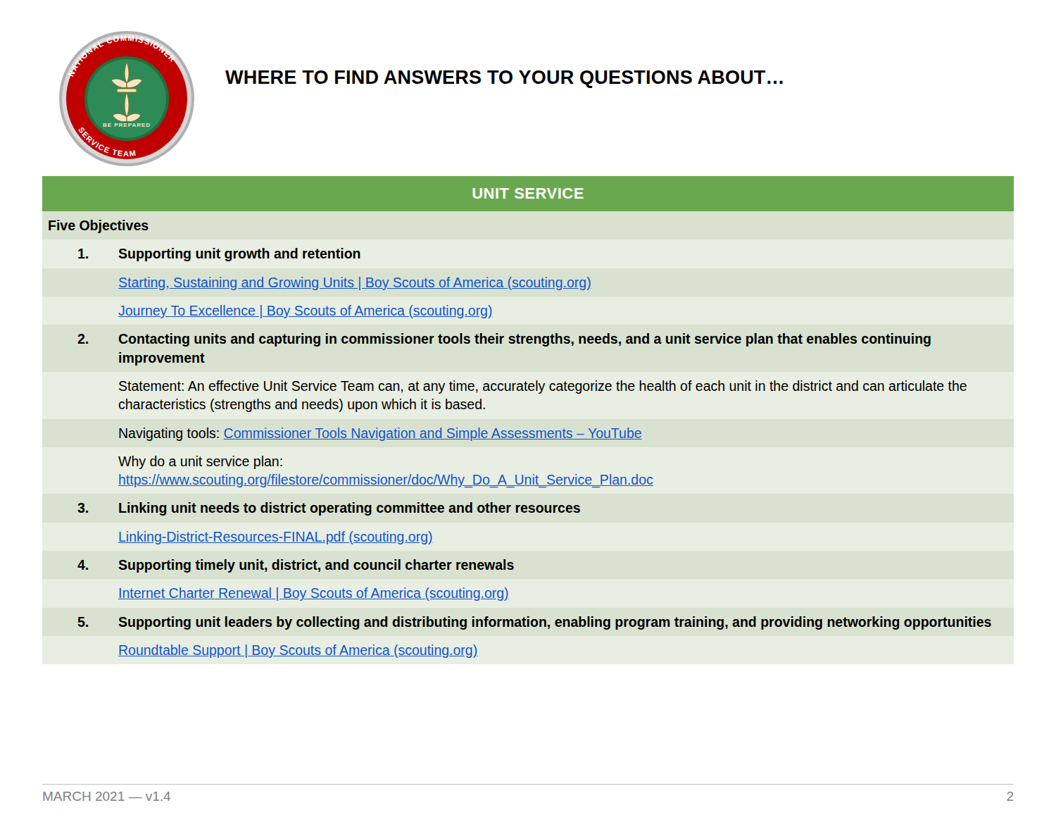NATIONAL COMMISSIONER SERVICE TEAM BE PREPARED
WHERE TO FIND ANSWERS TO YOUR QUESTIONS ABOUT…
| UNIT SERVICE |
| --- |
| Five Objectives |
| | 1. | Supporting unit growth and retention |
| | | Starting, Sustaining and Growing Units / Boy Scouts of America (scouting.org) |
| | | Journey To Excellence / Boy Scouts of America (scouting.org) |
| | 2. | Contacting units and capturing in commissioner tools their strengths, needs, and a unit service plan that enables continuing improvement |
| | | Statement: An effective Unit Service Team can, at any time, accurately categorize the health of each unit in the district and can articulate the characteristics (strengths and needs) upon which it is based. |
| | | Navigating tools: Commissioner Tools Navigation and Simple Assessments – YouTube |
| | | Why do a unit service plan: https://www.scouting.org/filestore/commissioner/doc/Why_Do_A_Unit_Service_Plan.doc |
| | 3. | Linking unit needs to district operating committee and other resources |
| | | Linking-District-Resources-FINAL.pdf (scouting.org) |
| | 4. | Supporting timely unit, district, and council charter renewals |
| | | Internet Charter Renewal / Boy Scouts of America (scouting.org) |
| | 5. | Supporting unit leaders by collecting and distributing information, enabling program training, and providing networking opportunities |
| | | Roundtable Support / Boy Scouts of America (scouting.org) |
MARCH 2021 — v1.4 2